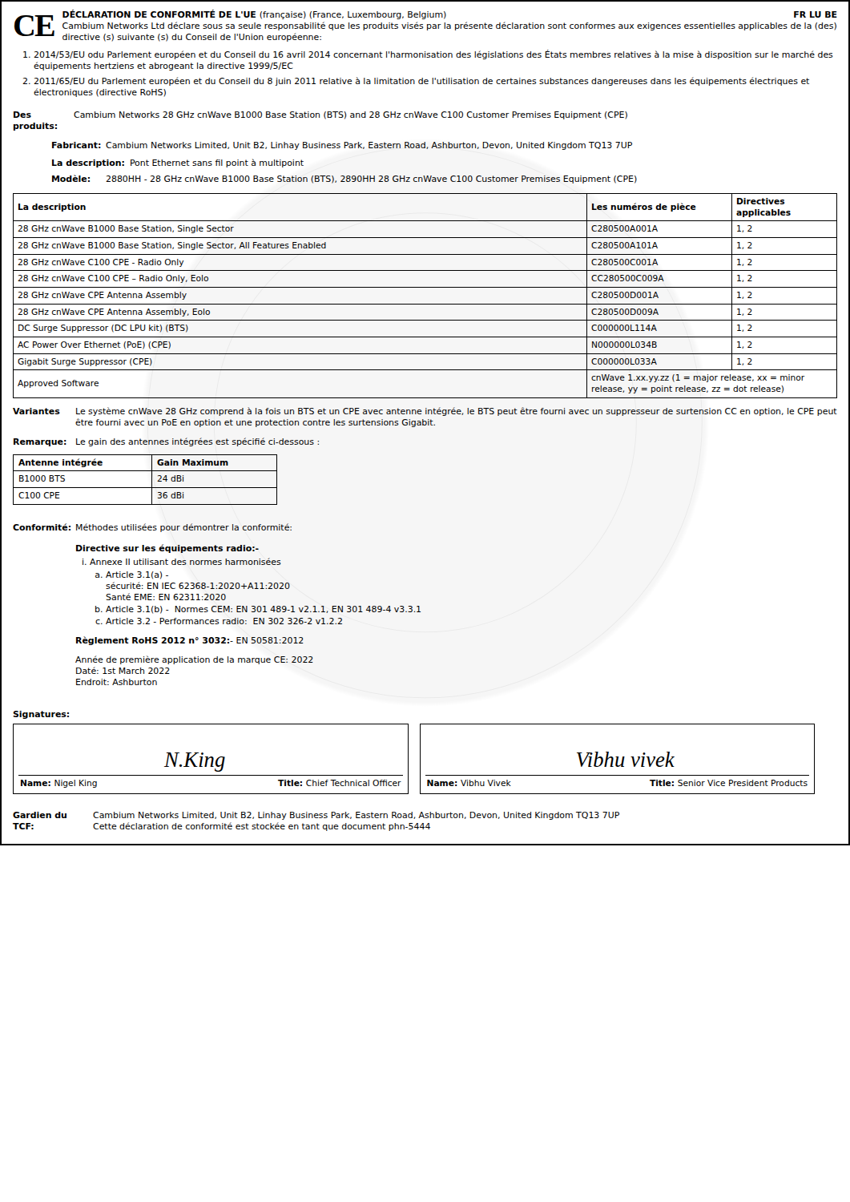CE
FR LU BE
DÉCLARATION DE CONFORMITÉ DE L'UE (française) (France, Luxembourg, Belgium)
Cambium Networks Ltd déclare sous sa seule responsabilité que les produits visés par la présente déclaration sont conformes aux exigences essentielles applicables de la (des) directive (s) suivante (s) du Conseil de l'Union européenne:
2014/53/EU odu Parlement européen et du Conseil du 16 avril 2014 concernant l'harmonisation des législations des États membres relatives à la mise à disposition sur le marché des équipements hertziens et abrogeant la directive 1999/5/EC
2011/65/EU du Parlement européen et du Conseil du 8 juin 2011 relative à la limitation de l'utilisation de certaines substances dangereuses dans les équipements électriques et électroniques (directive RoHS)
Des produits:
Cambium Networks 28 GHz cnWave B1000 Base Station (BTS) and 28 GHz cnWave C100 Customer Premises Equipment (CPE)
Fabricant:
Cambium Networks Limited, Unit B2, Linhay Business Park, Eastern Road, Ashburton, Devon, United Kingdom TQ13 7UP
La description:
Pont Ethernet sans fil point à multipoint
Modèle:
2880HH - 28 GHz cnWave B1000 Base Station (BTS), 2890HH 28 GHz cnWave C100 Customer Premises Equipment (CPE)
| La description | Les numéros de pièce | Directives applicables |
| --- | --- | --- |
| 28 GHz cnWave B1000 Base Station, Single Sector | C280500A001A | 1, 2 |
| 28 GHz cnWave B1000 Base Station, Single Sector, All Features Enabled | C280500A101A | 1, 2 |
| 28 GHz cnWave C100 CPE - Radio Only | C280500C001A | 1, 2 |
| 28 GHz cnWave C100 CPE – Radio Only, Eolo | CC280500C009A | 1, 2 |
| 28 GHz cnWave CPE Antenna Assembly | C280500D001A | 1, 2 |
| 28 GHz cnWave CPE Antenna Assembly, Eolo | C280500D009A | 1, 2 |
| DC Surge Suppressor (DC LPU kit) (BTS) | C000000L114A | 1, 2 |
| AC Power Over Ethernet (PoE) (CPE) | N000000L034B | 1, 2 |
| Gigabit Surge Suppressor (CPE) | C000000L033A | 1, 2 |
| Approved Software | cnWave 1.xx.yy.zz (1 = major release, xx = minor release, yy = point release, zz = dot release) |
Variantes
Le système cnWave 28 GHz comprend à la fois un BTS et un CPE avec antenne intégrée, le BTS peut être fourni avec un suppresseur de surtension CC en option, le CPE peut être fourni avec un PoE en option et une protection contre les surtensions Gigabit.
Remarque:
Le gain des antennes intégrées est spécifié ci-dessous :
| Antenne intégrée | Gain Maximum |
| --- | --- |
| B1000 BTS | 24 dBi |
| C100 CPE | 36 dBi |
Conformité:
Méthodes utilisées pour démontrer la conformité:
Directive sur les équipements radio:-
Annexe II utilisant des normes harmonisées
Article 3.1(a) -
sécurité: EN IEC 62368-1:2020+A11:2020
Santé EME: EN 62311:2020
Article 3.1(b) - Normes CEM: EN 301 489-1 v2.1.1, EN 301 489-4 v3.3.1
Article 3.2 - Performances radio: EN 302 326-2 v1.2.2
Règlement RoHS 2012 n° 3032:- EN 50581:2012
Année de première application de la marque CE: 2022
Daté: 1st March 2022
Endroit: Ashburton
Signatures:
| N.King Name: Nigel King Title: Chief Technical Officer | Vibhu vivek Name: Vibhu Vivek Title: Senior Vice President Products |
Gardien du TCF:
Cambium Networks Limited, Unit B2, Linhay Business Park, Eastern Road, Ashburton, Devon, United Kingdom TQ13 7UP
Cette déclaration de conformité est stockée en tant que document phn-5444